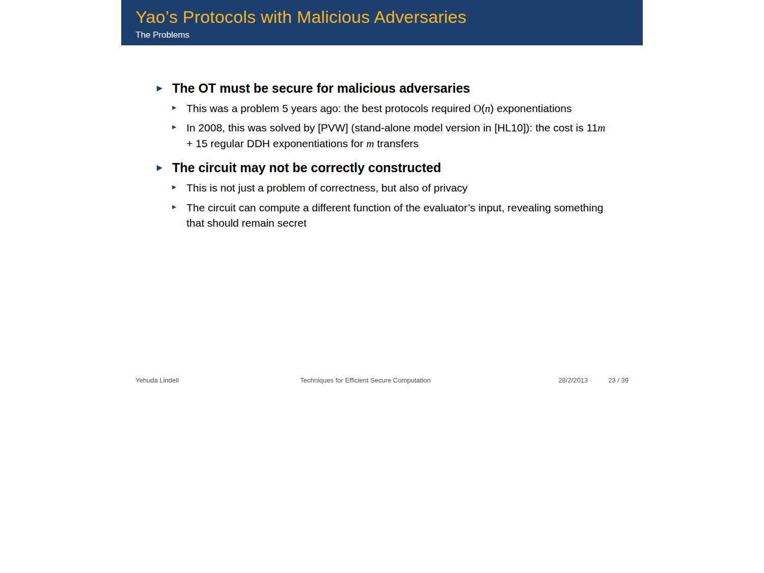Yao’s Protocols with Malicious Adversaries
The Problems
The OT must be secure for malicious adversaries
This was a problem 5 years ago: the best protocols required O(n) exponentiations
In 2008, this was solved by [PVW] (stand-alone model version in [HL10]): the cost is 11m + 15 regular DDH exponentiations for m transfers
The circuit may not be correctly constructed
This is not just a problem of correctness, but also of privacy
The circuit can compute a different function of the evaluator’s input, revealing something that should remain secret
Yehuda Lindell
Techniques for Efficient Secure Computation
28/2/201323 / 39